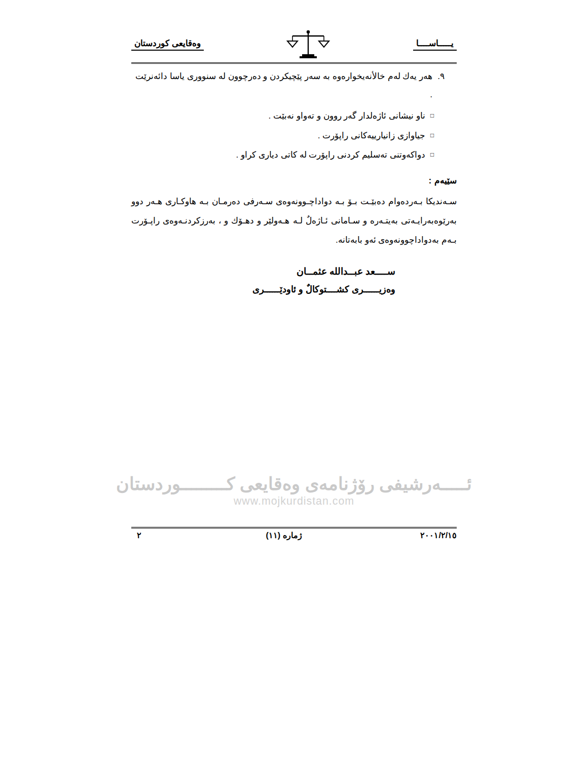یـــــاســــا
وەقایعی کوردستان
.٩ هەر یەك لەم خالأنەیخوارەوە بە سەر پێچیکردن و دەرچوون لە سنووری یاسا دائەنرێت .
□ناو نیشانی ئاژەلدار گەر روون و تەواو نەبێت .
□جیاوازی زانیارییەکانی راپۆرت .
□دواکەوتنی تەسلیم کردنی راپۆرت لە کاتی دیاری کراو .
سێیەم:
سـەندیکا بـەردەوام دەبێـت بـۆ بـە دواداچـوونەوەی سـەرفی دەرمـان بـە هاوکـاری هـەر دوو بەرێوەبەرایـەتی بەیتـەرە و سـامانی ئـاژەلٌ لـە هـەولێر و دهـۆك و ، بەرزکردنـەوەی راپـۆرت بـەم بەدواداچوونەوەی ئەو بابەتانە.
ســــعد عبــدالله عثمــان
وەزیــــــری کشــــتوکالٌ و ئاودێــــــری
ئـــــەرشیفی رۆژنامەی وەقایعی کـــــــــوردستان
www.mojkurdistan.com
٢٠٠١/٢/١٥
ژمارە (١١)
٢